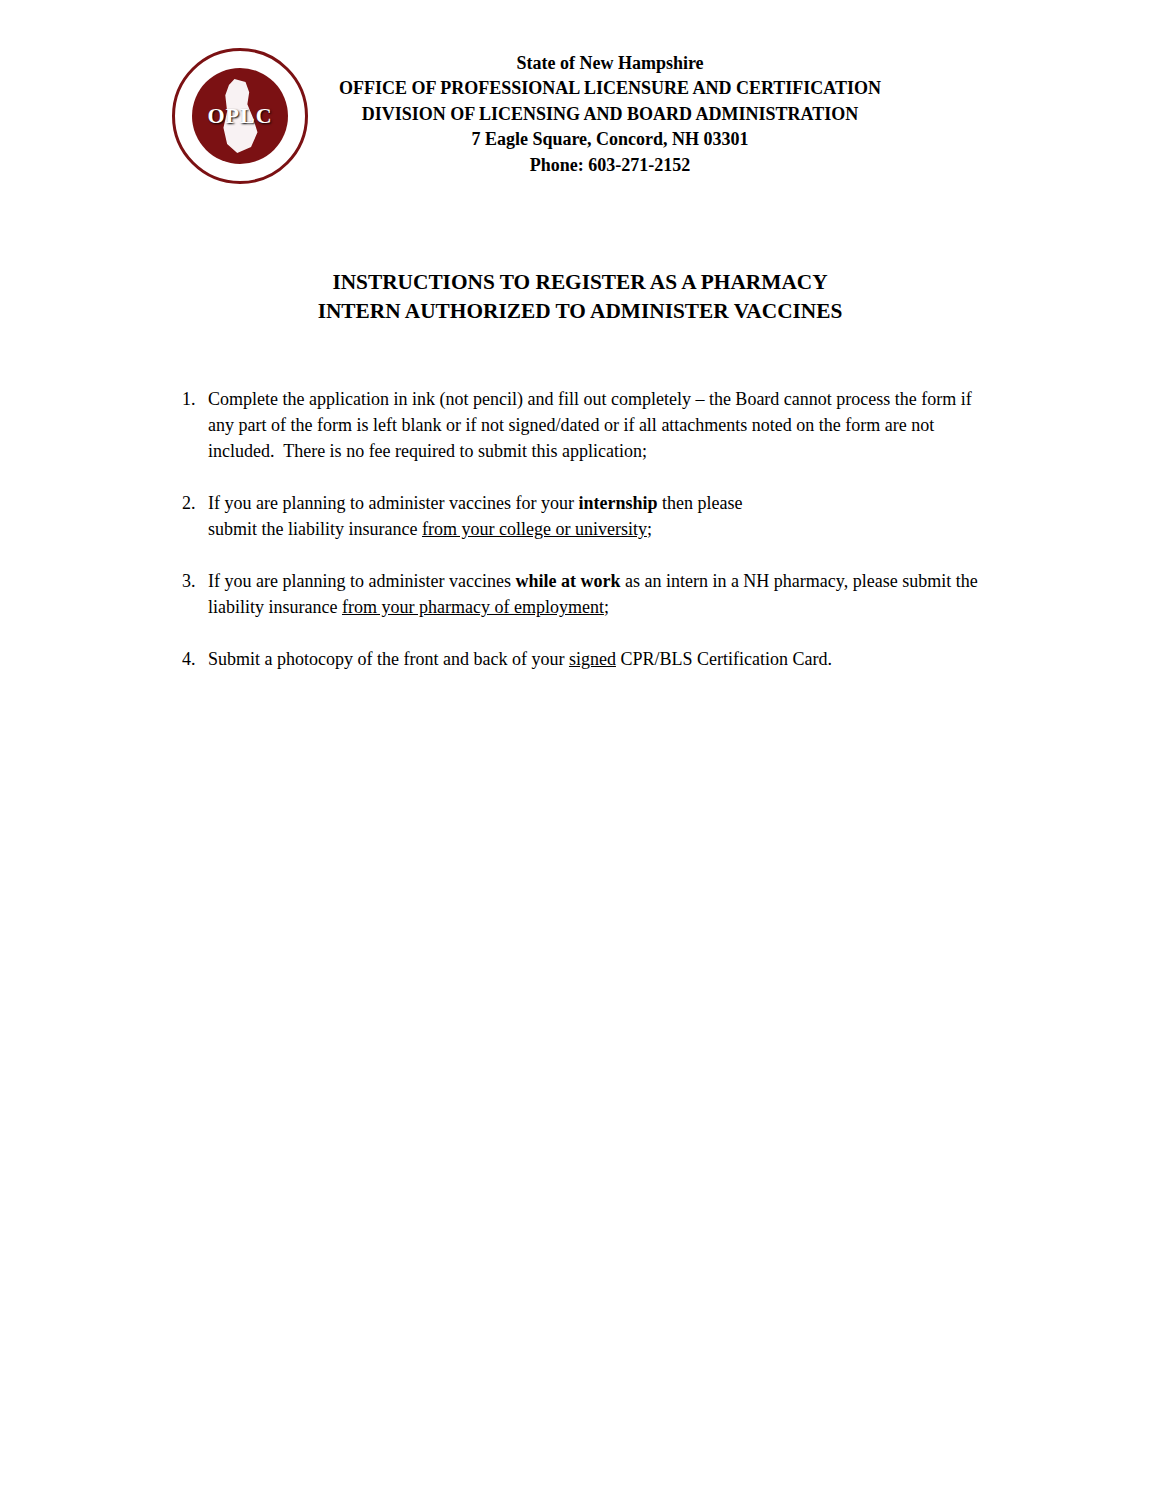OPLC
State of New Hampshire
OFFICE OF PROFESSIONAL LICENSURE AND CERTIFICATION
DIVISION OF LICENSING AND BOARD ADMINISTRATION
7 Eagle Square, Concord, NH 03301
Phone: 603-271-2152
INSTRUCTIONS TO REGISTER AS A PHARMACY
INTERN AUTHORIZED TO ADMINISTER VACCINES
Complete the application in ink (not pencil) and fill out completely – the Board cannot process the form if any part of the form is left blank or if not signed/dated or if all attachments noted on the form are not included. There is no fee required to submit this application;
If you are planning to administer vaccines for your internship then please
submit the liability insurance from your college or university;
If you are planning to administer vaccines while at work as an intern in a NH pharmacy, please submit the liability insurance from your pharmacy of employment;
Submit a photocopy of the front and back of your signed CPR/BLS Certification Card.